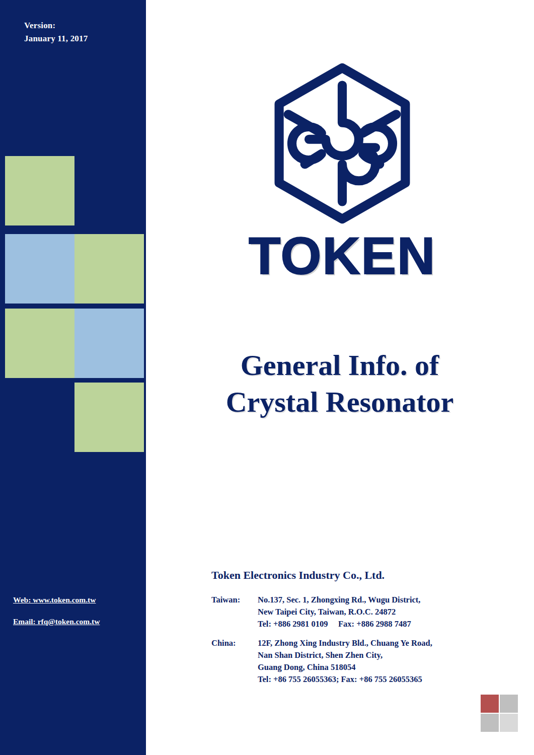Version:
January 11, 2017
TOKEN
General Info. of
Crystal Resonator
Token Electronics Industry Co., Ltd.
| Taiwan: | No.137, Sec. 1, Zhongxing Rd., Wugu District, New Taipei City, Taiwan, R.O.C. 24872 Tel: +886 2981 0109 Fax: +886 2988 7487 |
| China: | 12F, Zhong Xing Industry Bld., Chuang Ye Road, Nan Shan District, Shen Zhen City, Guang Dong, China 518054 Tel: +86 755 26055363; Fax: +86 755 26055365 |
Web: www.token.com.tw
Email: rfq@token.com.tw